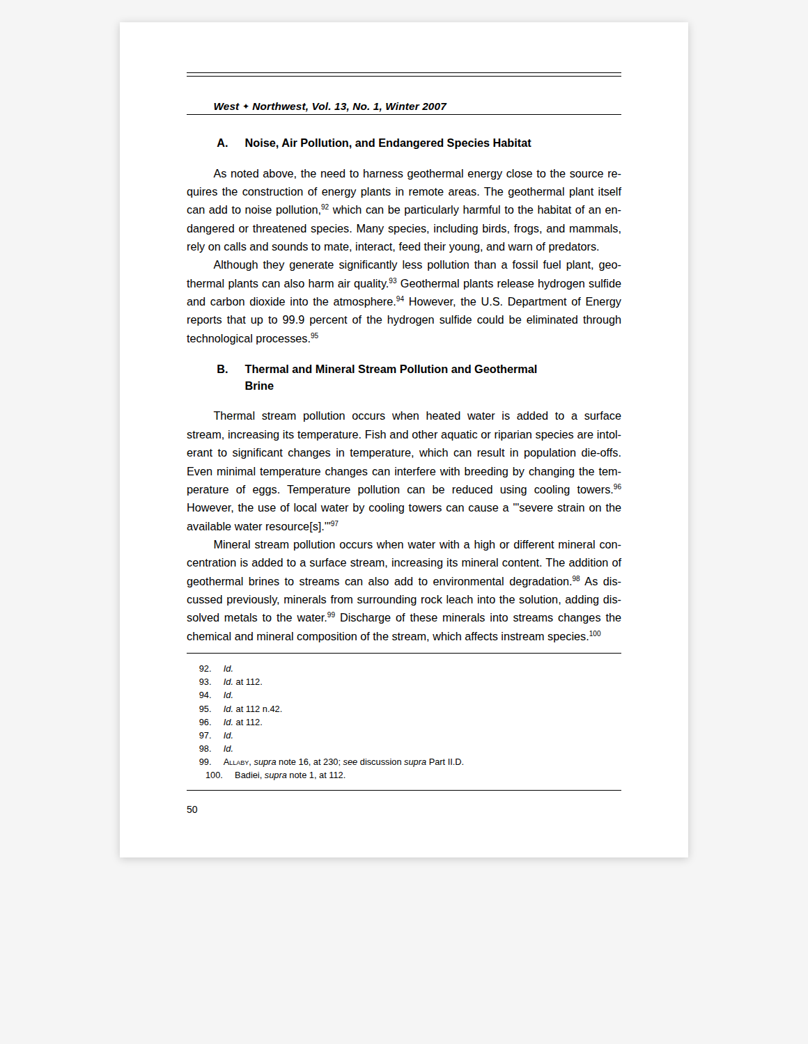West ✦ Northwest, Vol. 13, No. 1, Winter 2007
A. Noise, Air Pollution, and Endangered Species Habitat
As noted above, the need to harness geothermal energy close to the source requires the construction of energy plants in remote areas. The geothermal plant itself can add to noise pollution,92 which can be particularly harmful to the habitat of an endangered or threatened species. Many species, including birds, frogs, and mammals, rely on calls and sounds to mate, interact, feed their young, and warn of predators.
Although they generate significantly less pollution than a fossil fuel plant, geothermal plants can also harm air quality.93 Geothermal plants release hydrogen sulfide and carbon dioxide into the atmosphere.94 However, the U.S. Department of Energy reports that up to 99.9 percent of the hydrogen sulfide could be eliminated through technological processes.95
B. Thermal and Mineral Stream Pollution and GeothermalBrine
Thermal stream pollution occurs when heated water is added to a surface stream, increasing its temperature. Fish and other aquatic or riparian species are intolerant to significant changes in temperature, which can result in population die-offs. Even minimal temperature changes can interfere with breeding by changing the temperature of eggs. Temperature pollution can be reduced using cooling towers.96 However, the use of local water by cooling towers can cause a "'severe strain on the available water resource[s].'"97
Mineral stream pollution occurs when water with a high or different mineral concentration is added to a surface stream, increasing its mineral content. The addition of geothermal brines to streams can also add to environmental degradation.98 As discussed previously, minerals from surrounding rock leach into the solution, adding dissolved metals to the water.99 Discharge of these minerals into streams changes the chemical and mineral composition of the stream, which affects instream species.100
92. Id.
93. Id. at 112.
94. Id.
95. Id. at 112 n.42.
96. Id. at 112.
97. Id.
98. Id.
99. Allaby, supra note 16, at 230; see discussion supra Part II.D.
100. Badiei, supra note 1, at 112.
50